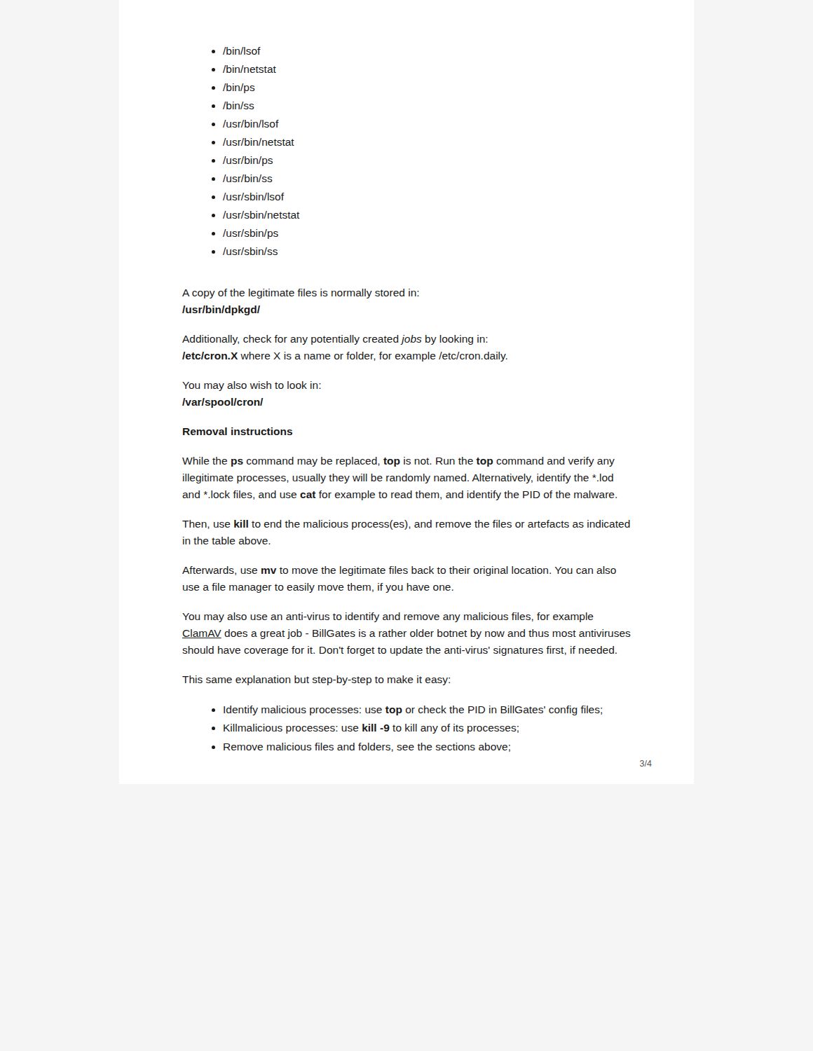/bin/lsof
/bin/netstat
/bin/ps
/bin/ss
/usr/bin/lsof
/usr/bin/netstat
/usr/bin/ps
/usr/bin/ss
/usr/sbin/lsof
/usr/sbin/netstat
/usr/sbin/ps
/usr/sbin/ss
A copy of the legitimate files is normally stored in:
/usr/bin/dpkgd/
Additionally, check for any potentially created jobs by looking in:
/etc/cron.X where X is a name or folder, for example /etc/cron.daily.
You may also wish to look in:
/var/spool/cron/
Removal instructions
While the ps command may be replaced, top is not. Run the top command and verify any illegitimate processes, usually they will be randomly named. Alternatively, identify the *.lod and *.lock files, and use cat for example to read them, and identify the PID of the malware.
Then, use kill to end the malicious process(es), and remove the files or artefacts as indicated in the table above.
Afterwards, use mv to move the legitimate files back to their original location. You can also use a file manager to easily move them, if you have one.
You may also use an anti-virus to identify and remove any malicious files, for example ClamAV does a great job - BillGates is a rather older botnet by now and thus most antiviruses should have coverage for it. Don't forget to update the anti-virus' signatures first, if needed.
This same explanation but step-by-step to make it easy:
Identify malicious processes: use top or check the PID in BillGates' config files;
Killmalicious processes: use kill -9 to kill any of its processes;
Remove malicious files and folders, see the sections above;
3/4